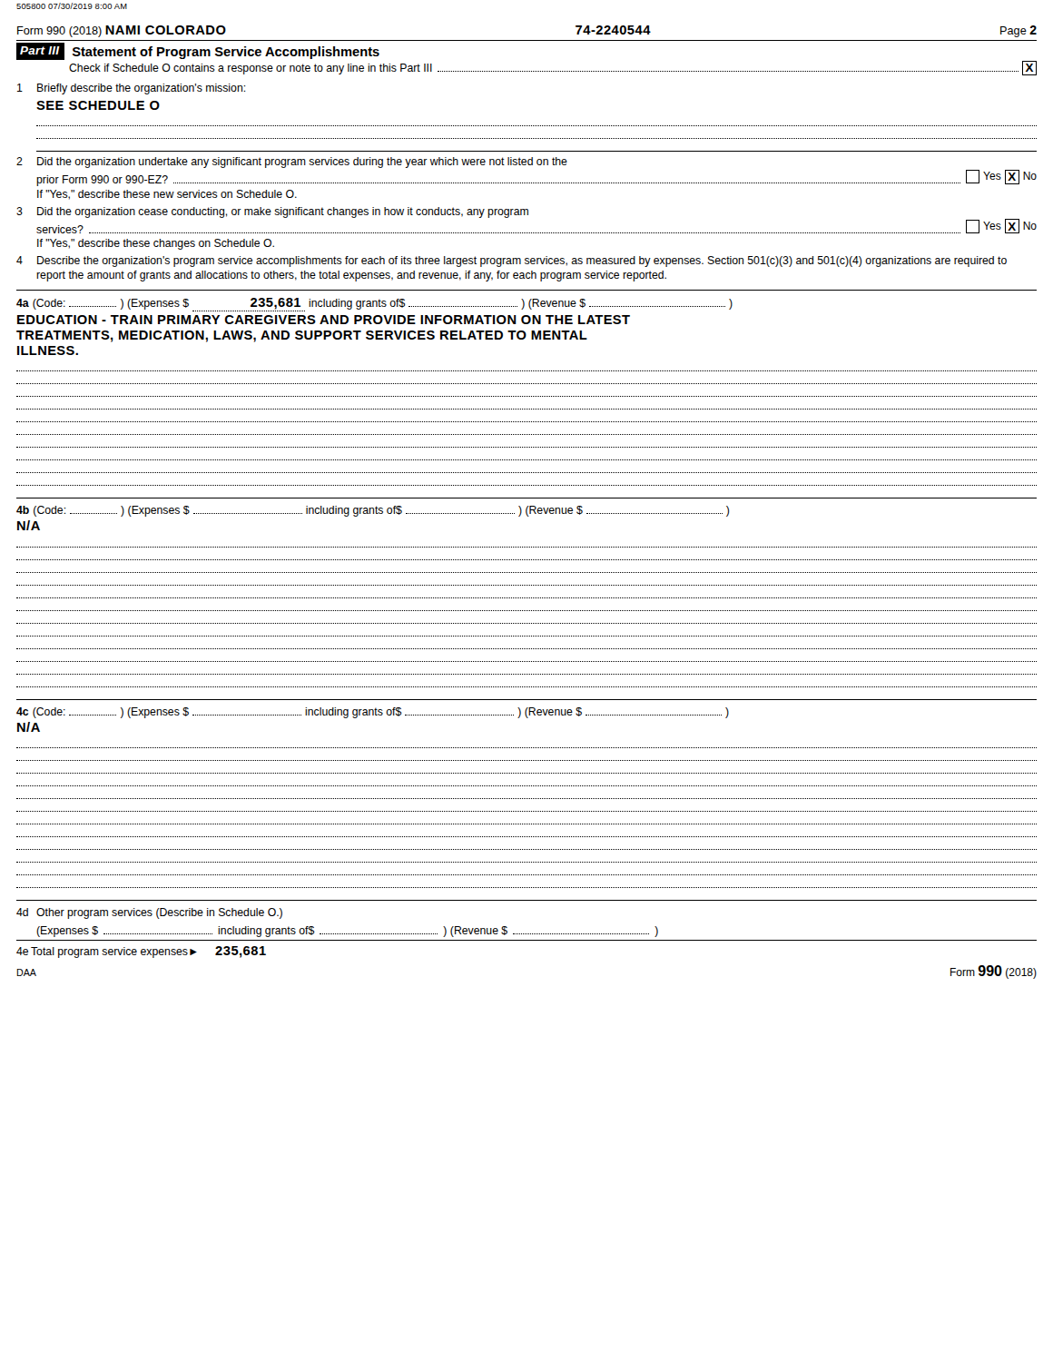505800 07/30/2019 8:00 AM
Form 990 (2018) NAMI COLORADO
74-2240544
Page 2
Part III Statement of Program Service Accomplishments
Check if Schedule O contains a response or note to any line in this Part III X
1
Briefly describe the organization's mission:
SEE SCHEDULE O
2
Did the organization undertake any significant program services during the year which were not listed on the
prior Form 990 or 990-EZ? Yes XNo
If "Yes," describe these new services on Schedule O.
3
Did the organization cease conducting, or make significant changes in how it conducts, any program
services? Yes XNo
If "Yes," describe these changes on Schedule O.
4
Describe the organization's program service accomplishments for each of its three largest program services, as measured by expenses. Section 501(c)(3) and 501(c)(4) organizations are required to report the amount of grants and allocations to others, the total expenses, and revenue, if any, for each program service reported.
4a (Code: ) (Expenses $ 235,681 including grants of$ ) (Revenue $ )
EDUCATION - TRAIN PRIMARY CAREGIVERS AND PROVIDE INFORMATION ON THE LATEST
TREATMENTS, MEDICATION, LAWS, AND SUPPORT SERVICES RELATED TO MENTAL
ILLNESS.
4b (Code: ) (Expenses $ including grants of$ ) (Revenue $ )
N/A
4c (Code: ) (Expenses $ including grants of$ ) (Revenue $ )
N/A
4d
Other program services (Describe in Schedule O.)
(Expenses $ including grants of$ ) (Revenue $ )
4e
Total program service expenses►
235,681
DAA
Form 990 (2018)